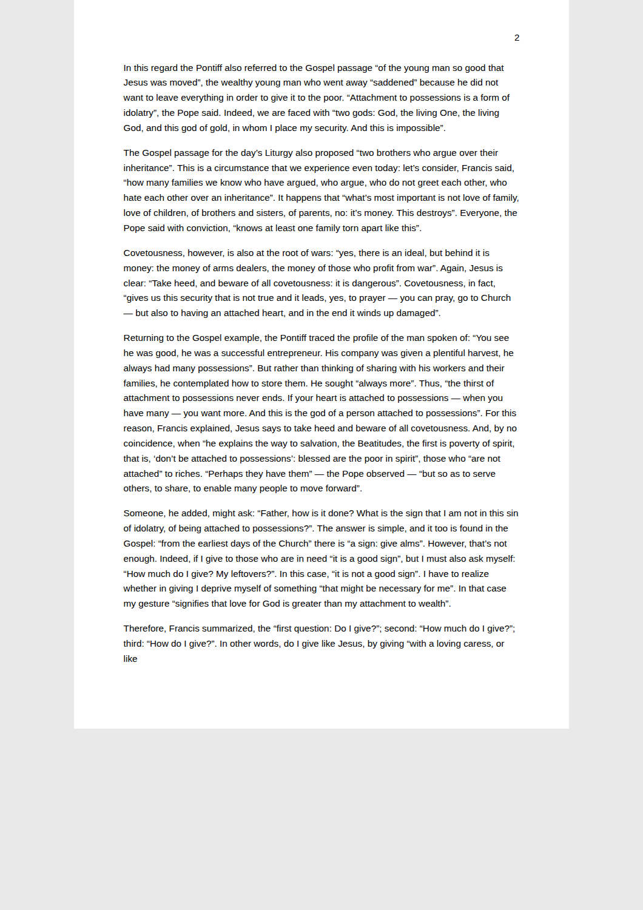2
In this regard the Pontiff also referred to the Gospel passage “of the young man so good that Jesus was moved”, the wealthy young man who went away “saddened” because he did not want to leave everything in order to give it to the poor. “Attachment to possessions is a form of idolatry”, the Pope said. Indeed, we are faced with “two gods: God, the living One, the living God, and this god of gold, in whom I place my security. And this is impossible”.
The Gospel passage for the day’s Liturgy also proposed “two brothers who argue over their inheritance”. This is a circumstance that we experience even today: let’s consider, Francis said, “how many families we know who have argued, who argue, who do not greet each other, who hate each other over an inheritance”. It happens that “what’s most important is not love of family, love of children, of brothers and sisters, of parents, no: it’s money. This destroys”. Everyone, the Pope said with conviction, “knows at least one family torn apart like this”.
Covetousness, however, is also at the root of wars: “yes, there is an ideal, but behind it is money: the money of arms dealers, the money of those who profit from war”. Again, Jesus is clear: “Take heed, and beware of all covetousness: it is dangerous”. Covetousness, in fact, “gives us this security that is not true and it leads, yes, to prayer — you can pray, go to Church — but also to having an attached heart, and in the end it winds up damaged”.
Returning to the Gospel example, the Pontiff traced the profile of the man spoken of: “You see he was good, he was a successful entrepreneur. His company was given a plentiful harvest, he always had many possessions”. But rather than thinking of sharing with his workers and their families, he contemplated how to store them. He sought “always more”. Thus, “the thirst of attachment to possessions never ends. If your heart is attached to possessions — when you have many — you want more. And this is the god of a person attached to possessions”. For this reason, Francis explained, Jesus says to take heed and beware of all covetousness. And, by no coincidence, when “he explains the way to salvation, the Beatitudes, the first is poverty of spirit, that is, ‘don’t be attached to possessions’: blessed are the poor in spirit”, those who “are not attached” to riches. “Perhaps they have them” — the Pope observed — “but so as to serve others, to share, to enable many people to move forward”.
Someone, he added, might ask: “Father, how is it done? What is the sign that I am not in this sin of idolatry, of being attached to possessions?”. The answer is simple, and it too is found in the Gospel: “from the earliest days of the Church” there is “a sign: give alms”. However, that’s not enough. Indeed, if I give to those who are in need “it is a good sign”, but I must also ask myself: “How much do I give? My leftovers?”. In this case, “it is not a good sign”. I have to realize whether in giving I deprive myself of something “that might be necessary for me”. In that case my gesture “signifies that love for God is greater than my attachment to wealth”.
Therefore, Francis summarized, the “first question: Do I give?”; second: “How much do I give?”; third: “How do I give?”. In other words, do I give like Jesus, by giving “with a loving caress, or like